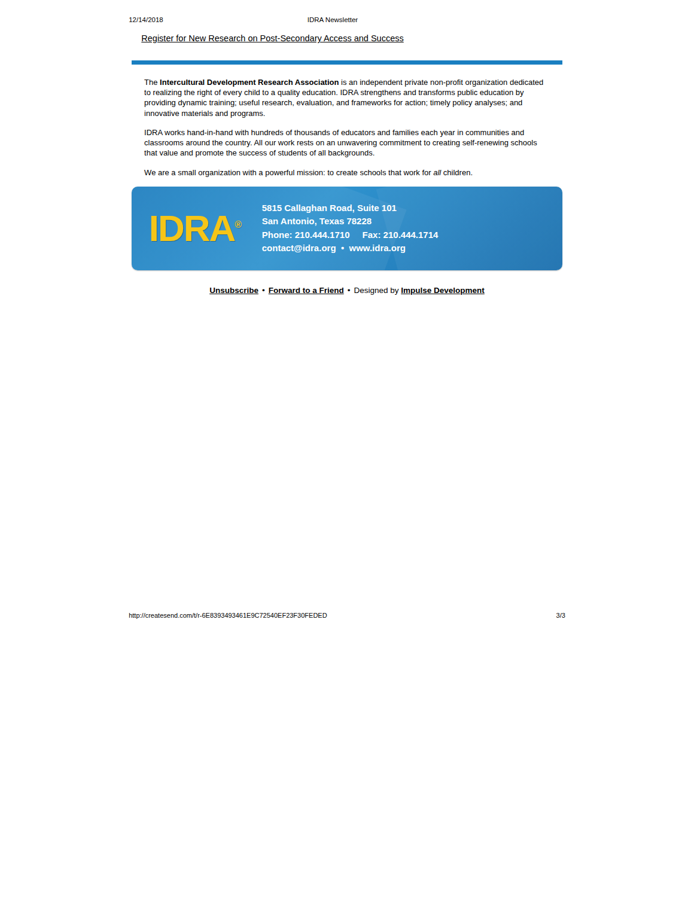12/14/2018
IDRA Newsletter
Register for New Research on Post-Secondary Access and Success
The Intercultural Development Research Association is an independent private non-profit organization dedicated to realizing the right of every child to a quality education. IDRA strengthens and transforms public education by providing dynamic training; useful research, evaluation, and frameworks for action; timely policy analyses; and innovative materials and programs.
IDRA works hand-in-hand with hundreds of thousands of educators and families each year in communities and classrooms around the country. All our work rests on an unwavering commitment to creating self-renewing schools that value and promote the success of students of all backgrounds.
We are a small organization with a powerful mission: to create schools that work for all children.
IDRA®
5815 Callaghan Road, Suite 101
San Antonio, Texas 78228
Phone: 210.444.1710 Fax: 210.444.1714
contact@idra.org • www.idra.org
Unsubscribe•Forward to a Friend•Designed by Impulse Development
http://createsend.com/t/r-6E8393493461E9C72540EF23F30FEDED
3/3